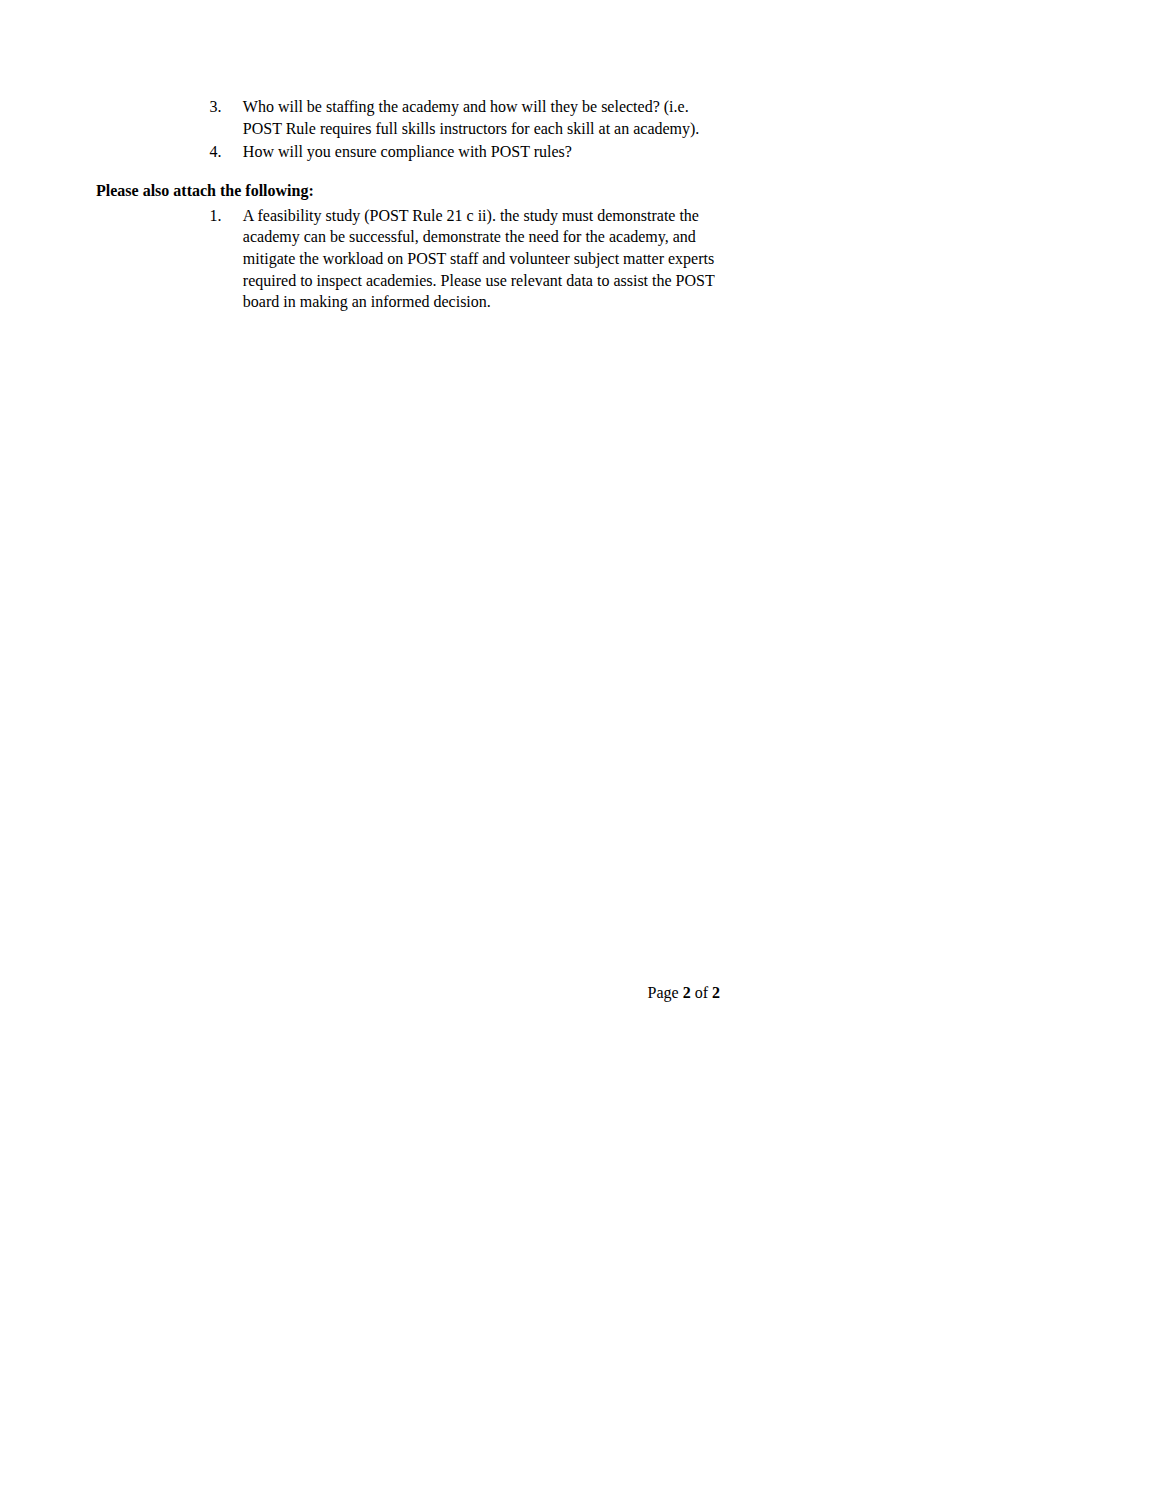Who will be staffing the academy and how will they be selected? (i.e. POST Rule requires full skills instructors for each skill at an academy).
How will you ensure compliance with POST rules?
Please also attach the following:
A feasibility study (POST Rule 21 c ii). the study must demonstrate the academy can be successful, demonstrate the need for the academy, and mitigate the workload on POST staff and volunteer subject matter experts required to inspect academies. Please use relevant data to assist the POST board in making an informed decision.
Page 2 of 2